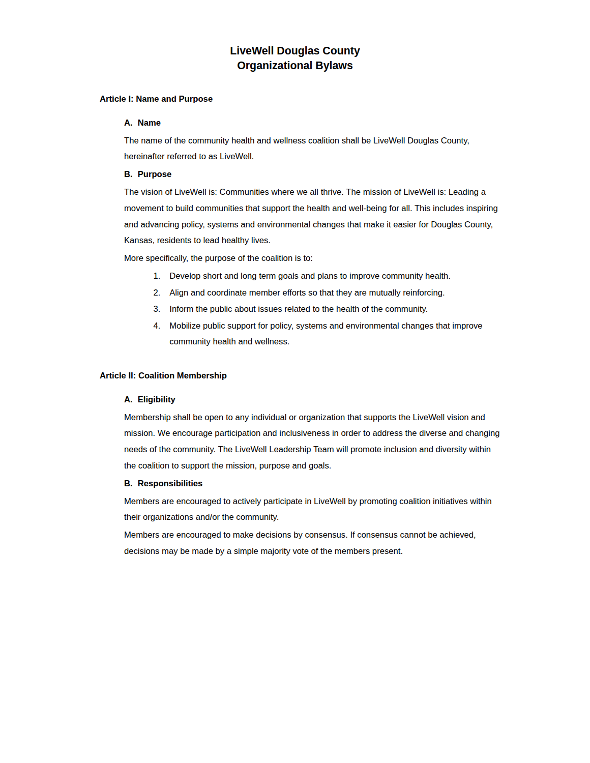LiveWell Douglas County Organizational Bylaws
Article I: Name and Purpose
A. Name
The name of the community health and wellness coalition shall be LiveWell Douglas County, hereinafter referred to as LiveWell.
B. Purpose
The vision of LiveWell is: Communities where we all thrive. The mission of LiveWell is: Leading a movement to build communities that support the health and well-being for all. This includes inspiring and advancing policy, systems and environmental changes that make it easier for Douglas County, Kansas, residents to lead healthy lives.
More specifically, the purpose of the coalition is to:
Develop short and long term goals and plans to improve community health.
Align and coordinate member efforts so that they are mutually reinforcing.
Inform the public about issues related to the health of the community.
Mobilize public support for policy, systems and environmental changes that improve community health and wellness.
Article II: Coalition Membership
A. Eligibility
Membership shall be open to any individual or organization that supports the LiveWell vision and mission. We encourage participation and inclusiveness in order to address the diverse and changing needs of the community. The LiveWell Leadership Team will promote inclusion and diversity within the coalition to support the mission, purpose and goals.
B. Responsibilities
Members are encouraged to actively participate in LiveWell by promoting coalition initiatives within their organizations and/or the community.
Members are encouraged to make decisions by consensus. If consensus cannot be achieved, decisions may be made by a simple majority vote of the members present.